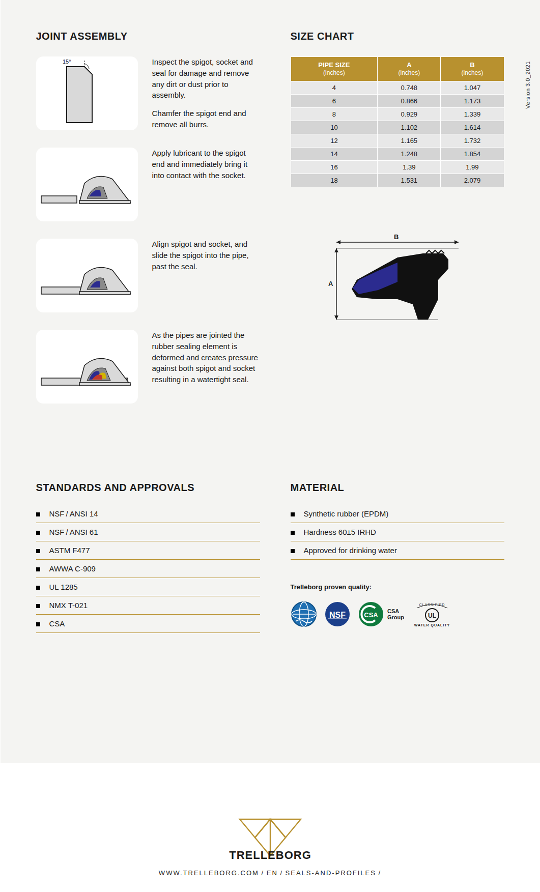Version 3.0_2021
JOINT ASSEMBLY
15°
Inspect the spigot, socket and seal for damage and remove any dirt or dust prior to assembly.
Chamfer the spigot end and remove all burrs.
Apply lubricant to the spigot end and immediately bring it into contact with the socket.
Align spigot and socket, and slide the spigot into the pipe, past the seal.
As the pipes are jointed the rubber sealing element is deformed and creates pressure against both spigot and socket resulting in a watertight seal.
SIZE CHART
| PIPE SIZE (inches) | A (inches) | B (inches) |
| --- | --- | --- |
| 4 | 0.748 | 1.047 |
| 6 | 0.866 | 1.173 |
| 8 | 0.929 | 1.339 |
| 10 | 1.102 | 1.614 |
| 12 | 1.165 | 1.732 |
| 14 | 1.248 | 1.854 |
| 16 | 1.39 | 1.99 |
| 18 | 1.531 | 2.079 |
B A
STANDARDS AND APPROVALS
NSF / ANSI 14
NSF / ANSI 61
ASTM F477
AWWA C-909
UL 1285
NMX T-021
CSA
MATERIAL
Synthetic rubber (EPDM)
Hardness 60±5 IRHD
Approved for drinking water
Trelleborg proven quality:
NSF CSA CSA Group CLASSIFIED UL WATER QUALITY
TRELLEBORG
WWW.TRELLEBORG.COM / EN / SEALS-AND-PROFILES /